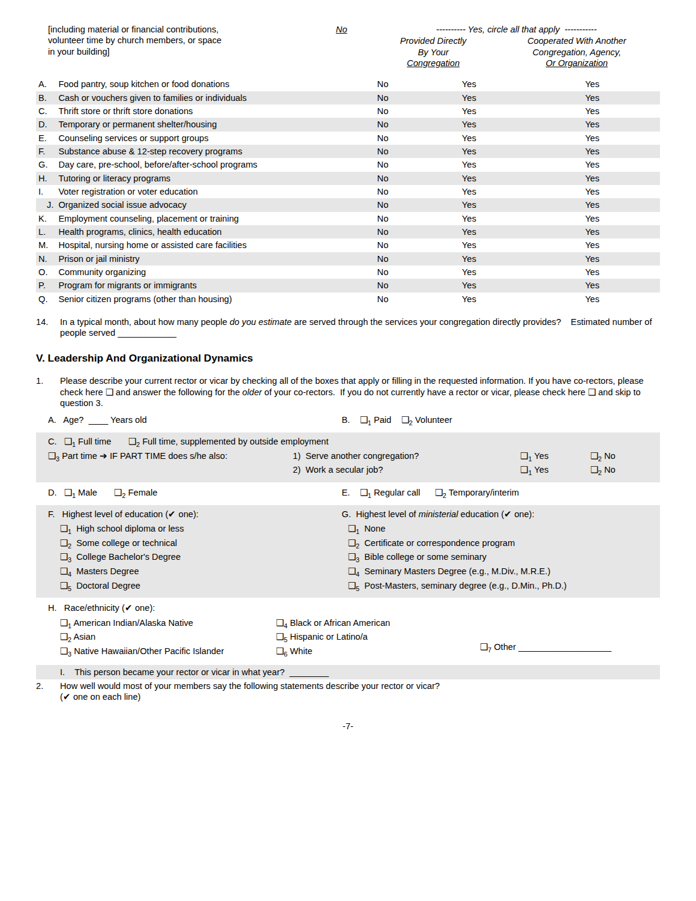[including material or financial contributions,
volunteer time by church members, or space
in your building]
No
---------- Yes, circle all that apply -----------
| Provided Directly By Your Congregation | Cooperated With Another Congregation, Agency, Or Organization |
| A. | Food pantry, soup kitchen or food donations | No | Yes | Yes |
| B. | Cash or vouchers given to families or individuals | No | Yes | Yes |
| C. | Thrift store or thrift store donations | No | Yes | Yes |
| D. | Temporary or permanent shelter/housing | No | Yes | Yes |
| E. | Counseling services or support groups | No | Yes | Yes |
| F. | Substance abuse & 12-step recovery programs | No | Yes | Yes |
| G. | Day care, pre-school, before/after-school programs | No | Yes | Yes |
| H. | Tutoring or literacy programs | No | Yes | Yes |
| I. | Voter registration or voter education | No | Yes | Yes |
| J. | Organized social issue advocacy | No | Yes | Yes |
| K. | Employment counseling, placement or training | No | Yes | Yes |
| L. | Health programs, clinics, health education | No | Yes | Yes |
| M. | Hospital, nursing home or assisted care facilities | No | Yes | Yes |
| N. | Prison or jail ministry | No | Yes | Yes |
| O. | Community organizing | No | Yes | Yes |
| P. | Program for migrants or immigrants | No | Yes | Yes |
| Q. | Senior citizen programs (other than housing) | No | Yes | Yes |
14.
In a typical month, about how many people do you estimate are served through the services your congregation directly provides? Estimated number of people served ____________
V. Leadership And Organizational Dynamics
1.
Please describe your current rector or vicar by checking all of the boxes that apply or filling in the requested information. If you have co-rectors, please check here ❑ and answer the following for the older of your co-rectors. If you do not currently have a rector or vicar, please check here ❑ and skip to question 3.
A. Age? ____ Years old
B. ❑1 Paid ❑2 Volunteer
C. ❑1 Full time ❑2 Full time, supplemented by outside employment
❑3 Part time ➔ IF PART TIME does s/he also:
1) Serve another congregation?
❑1 Yes
❑2 No
2) Work a secular job?
❑1 Yes
❑2 No
D. ❑1 Male ❑2 Female
E. ❑1 Regular call ❑2 Temporary/interim
F. Highest level of education (✔ one):
G. Highest level of ministerial education (✔ one):
❑1 High school diploma or less
❑2 Some college or technical
❑3 College Bachelor's Degree
❑4 Masters Degree
❑5 Doctoral Degree
❑1 None
❑2 Certificate or correspondence program
❑3 Bible college or some seminary
❑4 Seminary Masters Degree (e.g., M.Div., M.R.E.)
❑5 Post-Masters, seminary degree (e.g., D.Min., Ph.D.)
H. Race/ethnicity (✔ one):
❑1 American Indian/Alaska Native
❑2 Asian
❑3 Native Hawaiian/Other Pacific Islander
❑4 Black or African American
❑5 Hispanic or Latino/a
❑6 White
❑7 Other ___________________
I. This person became your rector or vicar in what year? ________
2.
How well would most of your members say the following statements describe your rector or vicar?
(✔ one on each line)
-7-